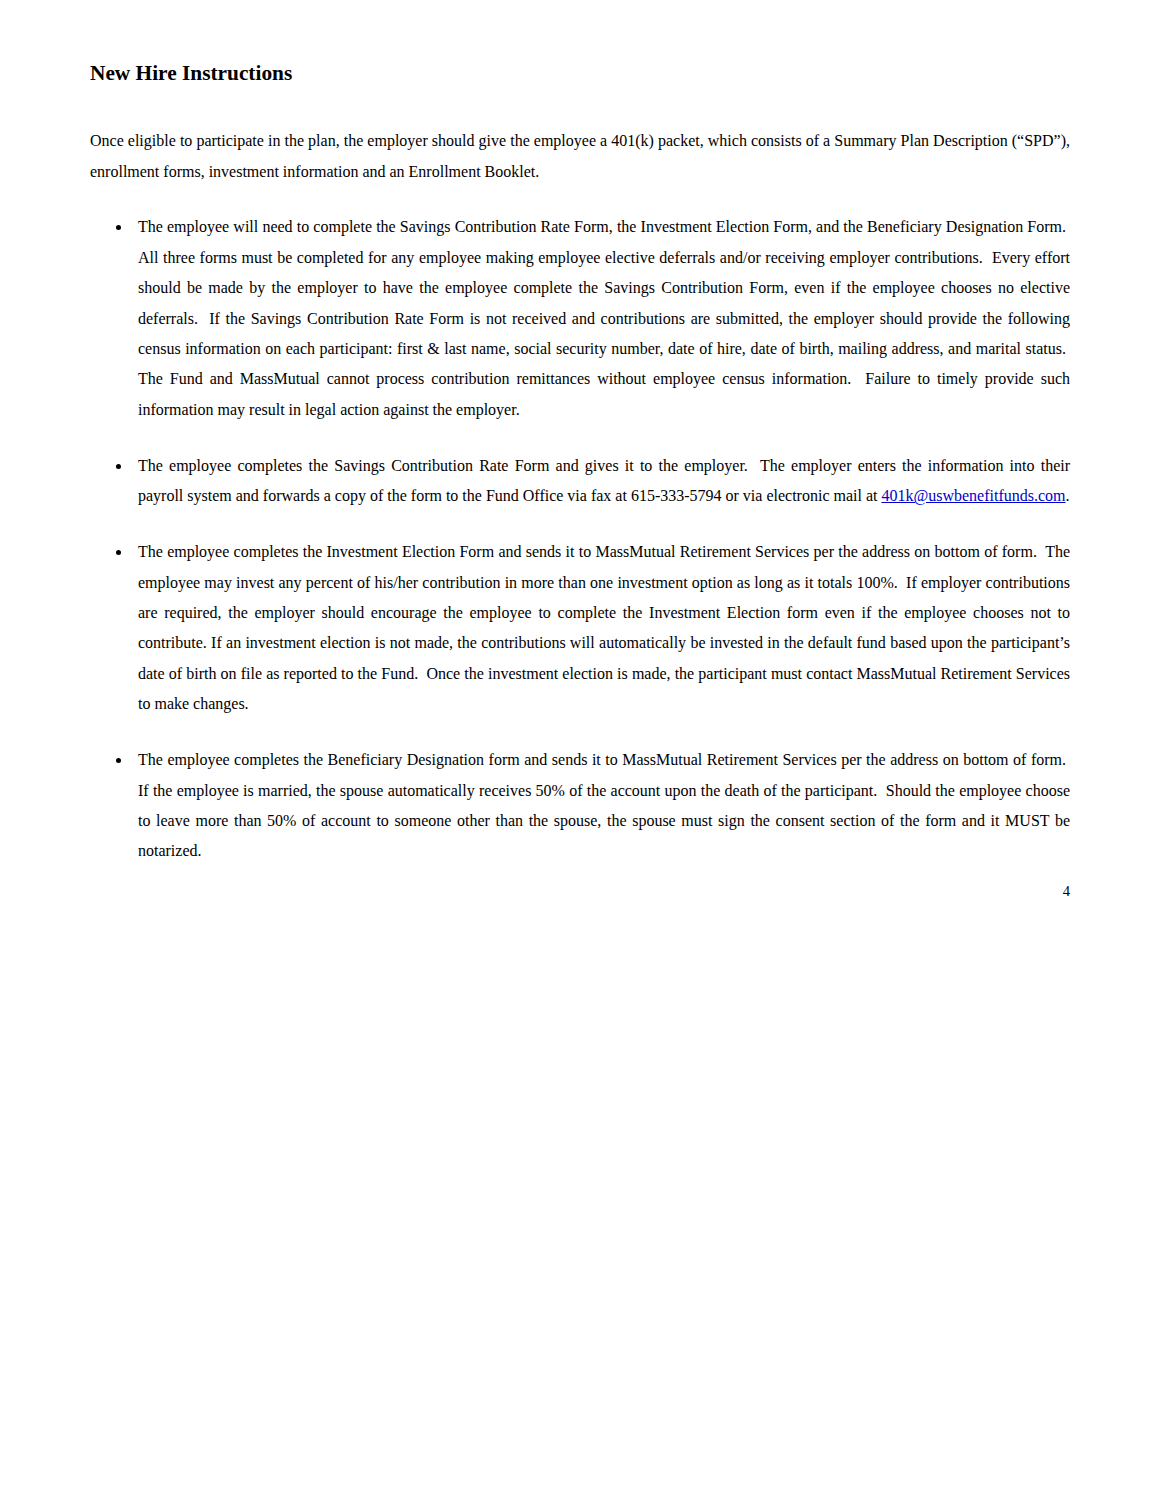New Hire Instructions
Once eligible to participate in the plan, the employer should give the employee a 401(k) packet, which consists of a Summary Plan Description (“SPD”), enrollment forms, investment information and an Enrollment Booklet.
The employee will need to complete the Savings Contribution Rate Form, the Investment Election Form, and the Beneficiary Designation Form. All three forms must be completed for any employee making employee elective deferrals and/or receiving employer contributions. Every effort should be made by the employer to have the employee complete the Savings Contribution Form, even if the employee chooses no elective deferrals. If the Savings Contribution Rate Form is not received and contributions are submitted, the employer should provide the following census information on each participant: first & last name, social security number, date of hire, date of birth, mailing address, and marital status. The Fund and MassMutual cannot process contribution remittances without employee census information. Failure to timely provide such information may result in legal action against the employer.
The employee completes the Savings Contribution Rate Form and gives it to the employer. The employer enters the information into their payroll system and forwards a copy of the form to the Fund Office via fax at 615-333-5794 or via electronic mail at 401k@uswbenefitfunds.com.
The employee completes the Investment Election Form and sends it to MassMutual Retirement Services per the address on bottom of form. The employee may invest any percent of his/her contribution in more than one investment option as long as it totals 100%. If employer contributions are required, the employer should encourage the employee to complete the Investment Election form even if the employee chooses not to contribute. If an investment election is not made, the contributions will automatically be invested in the default fund based upon the participant’s date of birth on file as reported to the Fund. Once the investment election is made, the participant must contact MassMutual Retirement Services to make changes.
The employee completes the Beneficiary Designation form and sends it to MassMutual Retirement Services per the address on bottom of form. If the employee is married, the spouse automatically receives 50% of the account upon the death of the participant. Should the employee choose to leave more than 50% of account to someone other than the spouse, the spouse must sign the consent section of the form and it MUST be notarized.
4